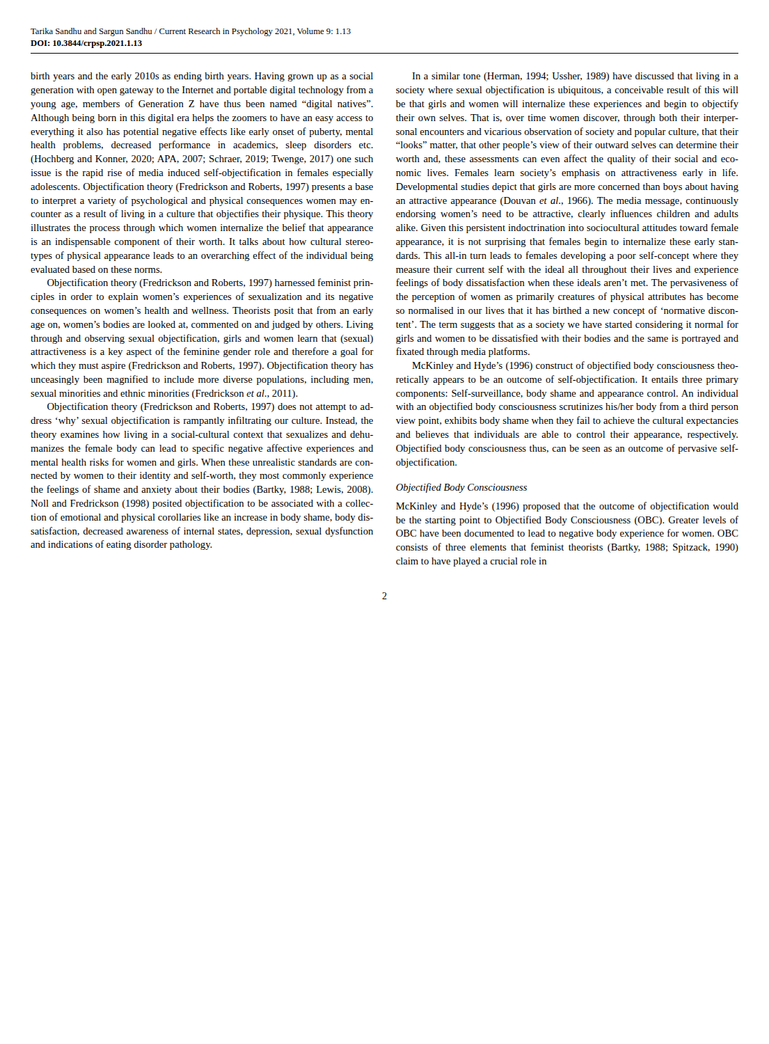Tarika Sandhu and Sargun Sandhu / Current Research in Psychology 2021, Volume 9: 1.13 DOI: 10.3844/crpsp.2021.1.13
birth years and the early 2010s as ending birth years. Having grown up as a social generation with open gateway to the Internet and portable digital technology from a young age, members of Generation Z have thus been named “digital natives”. Although being born in this digital era helps the zoomers to have an easy access to everything it also has potential negative effects like early onset of puberty, mental health problems, decreased performance in academics, sleep disorders etc. (Hochberg and Konner, 2020; APA, 2007; Schraer, 2019; Twenge, 2017) one such issue is the rapid rise of media induced self-objectification in females especially adolescents. Objectification theory (Fredrickson and Roberts, 1997) presents a base to interpret a variety of psychological and physical consequences women may encounter as a result of living in a culture that objectifies their physique. This theory illustrates the process through which women internalize the belief that appearance is an indispensable component of their worth. It talks about how cultural stereotypes of physical appearance leads to an overarching effect of the individual being evaluated based on these norms.
Objectification theory (Fredrickson and Roberts, 1997) harnessed feminist principles in order to explain women’s experiences of sexualization and its negative consequences on women’s health and wellness. Theorists posit that from an early age on, women’s bodies are looked at, commented on and judged by others. Living through and observing sexual objectification, girls and women learn that (sexual) attractiveness is a key aspect of the feminine gender role and therefore a goal for which they must aspire (Fredrickson and Roberts, 1997). Objectification theory has unceasingly been magnified to include more diverse populations, including men, sexual minorities and ethnic minorities (Fredrickson et al., 2011).
Objectification theory (Fredrickson and Roberts, 1997) does not attempt to address ‘why’ sexual objectification is rampantly infiltrating our culture. Instead, the theory examines how living in a social-cultural context that sexualizes and dehumanizes the female body can lead to specific negative affective experiences and mental health risks for women and girls. When these unrealistic standards are connected by women to their identity and self-worth, they most commonly experience the feelings of shame and anxiety about their bodies (Bartky, 1988; Lewis, 2008). Noll and Fredrickson (1998) posited objectification to be associated with a collection of emotional and physical corollaries like an increase in body shame, body dissatisfaction, decreased awareness of internal states, depression, sexual dysfunction and indications of eating disorder pathology.
In a similar tone (Herman, 1994; Ussher, 1989) have discussed that living in a society where sexual objectification is ubiquitous, a conceivable result of this will be that girls and women will internalize these experiences and begin to objectify their own selves. That is, over time women discover, through both their interpersonal encounters and vicarious observation of society and popular culture, that their “looks” matter, that other people’s view of their outward selves can determine their worth and, these assessments can even affect the quality of their social and economic lives. Females learn society’s emphasis on attractiveness early in life. Developmental studies depict that girls are more concerned than boys about having an attractive appearance (Douvan et al., 1966). The media message, continuously endorsing women’s need to be attractive, clearly influences children and adults alike. Given this persistent indoctrination into sociocultural attitudes toward female appearance, it is not surprising that females begin to internalize these early standards. This all-in turn leads to females developing a poor self-concept where they measure their current self with the ideal all throughout their lives and experience feelings of body dissatisfaction when these ideals aren’t met. The pervasiveness of the perception of women as primarily creatures of physical attributes has become so normalised in our lives that it has birthed a new concept of ‘normative discontent’. The term suggests that as a society we have started considering it normal for girls and women to be dissatisfied with their bodies and the same is portrayed and fixated through media platforms.
McKinley and Hyde’s (1996) construct of objectified body consciousness theoretically appears to be an outcome of self-objectification. It entails three primary components: Self-surveillance, body shame and appearance control. An individual with an objectified body consciousness scrutinizes his/her body from a third person view point, exhibits body shame when they fail to achieve the cultural expectancies and believes that individuals are able to control their appearance, respectively. Objectified body consciousness thus, can be seen as an outcome of pervasive self-objectification.
Objectified Body Consciousness
McKinley and Hyde’s (1996) proposed that the outcome of objectification would be the starting point to Objectified Body Consciousness (OBC). Greater levels of OBC have been documented to lead to negative body experience for women. OBC consists of three elements that feminist theorists (Bartky, 1988; Spitzack, 1990) claim to have played a crucial role in
2